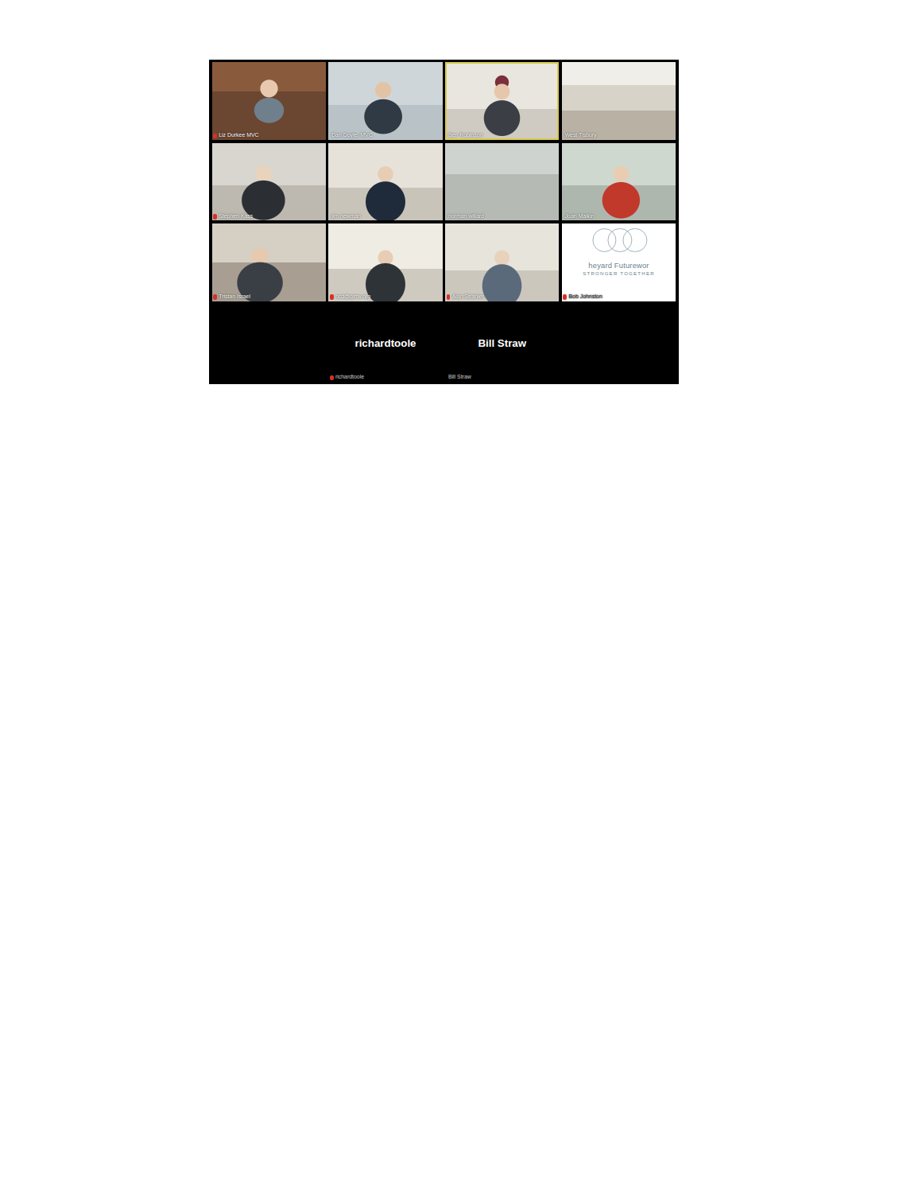Liz Durkee MVC
Dan Doyle, MVC
Ben Robinson
West Tisbury
Stephen Kass
jim newman
norman willard
Joan Malkin
Tristan Israel
ncd@qimv.org
Alan Strahler
heyard Futurewor STRONGER TOGETHER
Bob Johnston
richardtoole
richardtoole
Bill Straw
Bill Straw